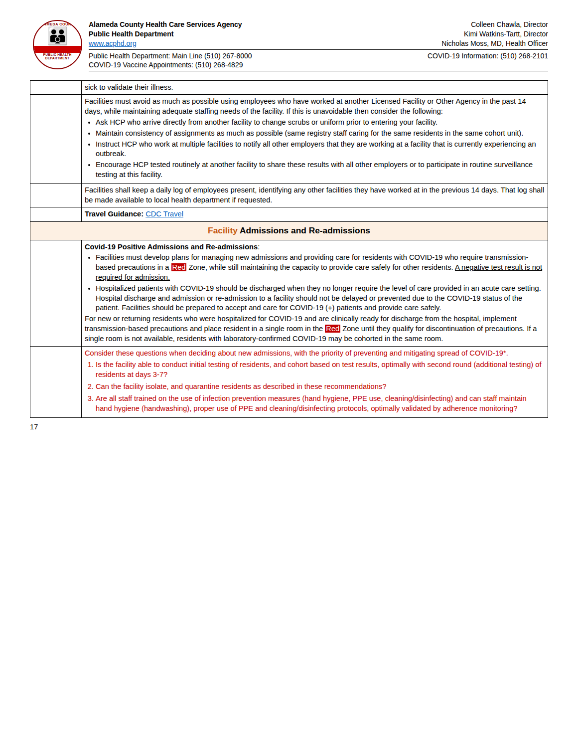ALAMEDA COUNTY
👪
PUBLIC HEALTH DEPARTMENT
Alameda County Health Care Services Agency
Colleen Chawla, Director
Public Health Department
Kimi Watkins-Tartt, Director
www.acphd.org
Nicholas Moss, MD, Health Officer
Public Health Department: Main Line (510) 267-8000
COVID-19 Information: (510) 268-2101
COVID-19 Vaccine Appointments: (510) 268-4829
| | sick to validate their illness. |
| | Facilities must avoid as much as possible using employees who have worked at another Licensed Facility or Other Agency in the past 14 days, while maintaining adequate staffing needs of the facility. If this is unavoidable then consider the following: Ask HCP who arrive directly from another facility to change scrubs or uniform prior to entering your facility. Maintain consistency of assignments as much as possible (same registry staff caring for the same residents in the same cohort unit). Instruct HCP who work at multiple facilities to notify all other employers that they are working at a facility that is currently experiencing an outbreak. Encourage HCP tested routinely at another facility to share these results with all other employers or to participate in routine surveillance testing at this facility. |
| | Facilities shall keep a daily log of employees present, identifying any other facilities they have worked at in the previous 14 days. That log shall be made available to local health department if requested. |
| | Travel Guidance: CDC Travel |
| Facility Admissions and Re-admissions |
| | Covid-19 Positive Admissions and Re-admissions : Facilities must develop plans for managing new admissions and providing care for residents with COVID-19 who require transmission-based precautions in a Red Zone, while still maintaining the capacity to provide care safely for other residents. A negative test result is not required for admission. Hospitalized patients with COVID-19 should be discharged when they no longer require the level of care provided in an acute care setting. Hospital discharge and admission or re-admission to a facility should not be delayed or prevented due to the COVID-19 status of the patient. Facilities should be prepared to accept and care for COVID-19 (+) patients and provide care safely. For new or returning residents who were hospitalized for COVID-19 and are clinically ready for discharge from the hospital, implement transmission-based precautions and place resident in a single room in the Red Zone until they qualify for discontinuation of precautions. If a single room is not available, residents with laboratory-confirmed COVID-19 may be cohorted in the same room. |
| | Consider these questions when deciding about new admissions, with the priority of preventing and mitigating spread of COVID-19*. Is the facility able to conduct initial testing of residents, and cohort based on test results, optimally with second round (additional testing) of residents at days 3-7? Can the facility isolate, and quarantine residents as described in these recommendations? Are all staff trained on the use of infection prevention measures (hand hygiene, PPE use, cleaning/disinfecting) and can staff maintain hand hygiene (handwashing), proper use of PPE and cleaning/disinfecting protocols, optimally validated by adherence monitoring? |
17